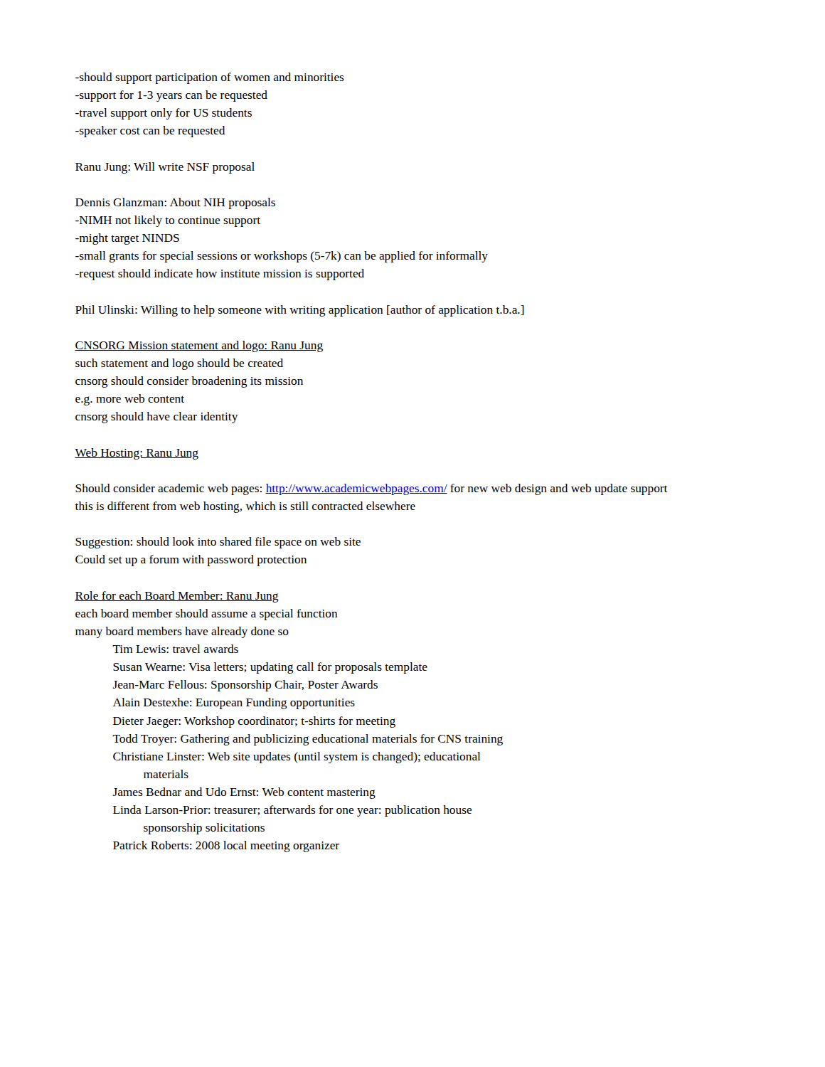-should support participation of women and minorities
-support for 1-3 years can be requested
-travel support only for US students
-speaker cost can be requested
Ranu Jung: Will write NSF proposal
Dennis Glanzman: About NIH proposals
-NIMH not likely to continue support
-might target NINDS
-small grants for special sessions or workshops (5-7k) can be applied for informally
-request should indicate how institute mission is supported
Phil Ulinski: Willing to help someone with writing application [author of application t.b.a.]
CNSORG Mission statement and logo: Ranu Jung
such statement and logo should be created
cnsorg should consider broadening its mission
e.g. more web content
cnsorg should have clear identity
Web Hosting: Ranu Jung
Should consider academic web pages: http://www.academicwebpages.com/ for new web design and web update support
this is different from web hosting, which is still contracted elsewhere
Suggestion: should look into shared file space on web site
Could set up a forum with password protection
Role for each Board Member: Ranu Jung
each board member should assume a special function
many board members have already done so
Tim Lewis: travel awards
Susan Wearne: Visa letters; updating call for proposals template
Jean-Marc Fellous: Sponsorship Chair, Poster Awards
Alain Destexhe: European Funding opportunities
Dieter Jaeger: Workshop coordinator; t-shirts for meeting
Todd Troyer: Gathering and publicizing educational materials for CNS training
Christiane Linster: Web site updates (until system is changed); educational
materials
James Bednar and Udo Ernst: Web content mastering
Linda Larson-Prior: treasurer; afterwards for one year: publication house
sponsorship solicitations
Patrick Roberts: 2008 local meeting organizer